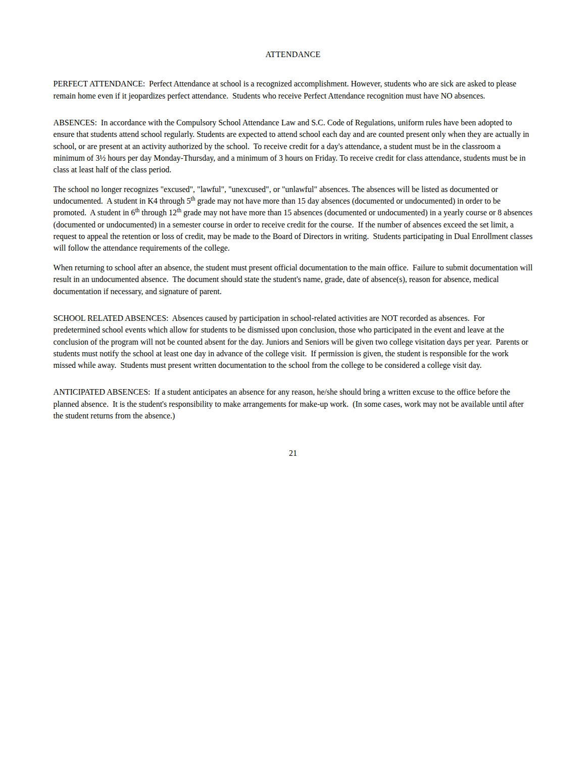ATTENDANCE
PERFECT ATTENDANCE: Perfect Attendance at school is a recognized accomplishment. However, students who are sick are asked to please remain home even if it jeopardizes perfect attendance. Students who receive Perfect Attendance recognition must have NO absences.
ABSENCES: In accordance with the Compulsory School Attendance Law and S.C. Code of Regulations, uniform rules have been adopted to ensure that students attend school regularly. Students are expected to attend school each day and are counted present only when they are actually in school, or are present at an activity authorized by the school. To receive credit for a day's attendance, a student must be in the classroom a minimum of 3½ hours per day Monday-Thursday, and a minimum of 3 hours on Friday. To receive credit for class attendance, students must be in class at least half of the class period.
The school no longer recognizes "excused", "lawful", "unexcused", or "unlawful" absences. The absences will be listed as documented or undocumented. A student in K4 through 5th grade may not have more than 15 day absences (documented or undocumented) in order to be promoted. A student in 6th through 12th grade may not have more than 15 absences (documented or undocumented) in a yearly course or 8 absences (documented or undocumented) in a semester course in order to receive credit for the course. If the number of absences exceed the set limit, a request to appeal the retention or loss of credit, may be made to the Board of Directors in writing. Students participating in Dual Enrollment classes will follow the attendance requirements of the college.
When returning to school after an absence, the student must present official documentation to the main office. Failure to submit documentation will result in an undocumented absence. The document should state the student's name, grade, date of absence(s), reason for absence, medical documentation if necessary, and signature of parent.
SCHOOL RELATED ABSENCES: Absences caused by participation in school-related activities are NOT recorded as absences. For predetermined school events which allow for students to be dismissed upon conclusion, those who participated in the event and leave at the conclusion of the program will not be counted absent for the day. Juniors and Seniors will be given two college visitation days per year. Parents or students must notify the school at least one day in advance of the college visit. If permission is given, the student is responsible for the work missed while away. Students must present written documentation to the school from the college to be considered a college visit day.
ANTICIPATED ABSENCES: If a student anticipates an absence for any reason, he/she should bring a written excuse to the office before the planned absence. It is the student's responsibility to make arrangements for make-up work. (In some cases, work may not be available until after the student returns from the absence.)
21